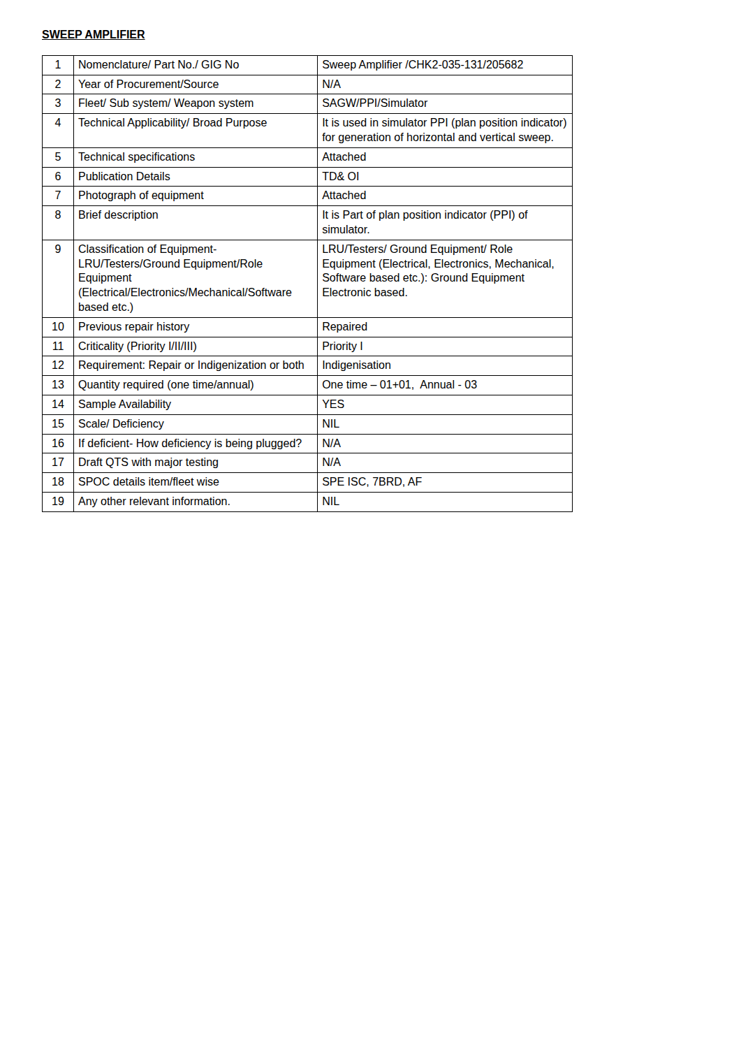SWEEP AMPLIFIER
| 1 | Nomenclature/ Part No./ GIG No | Sweep Amplifier /CHK2-035-131/205682 |
| 2 | Year of Procurement/Source | N/A |
| 3 | Fleet/ Sub system/ Weapon system | SAGW/PPI/Simulator |
| 4 | Technical Applicability/ Broad Purpose | It is used in simulator PPI (plan position indicator) for generation of horizontal and vertical sweep. |
| 5 | Technical specifications | Attached |
| 6 | Publication Details | TD& OI |
| 7 | Photograph of equipment | Attached |
| 8 | Brief description | It is Part of plan position indicator (PPI) of simulator. |
| 9 | Classification of Equipment- LRU/Testers/Ground Equipment/Role Equipment (Electrical/Electronics/Mechanical/Software based etc.) | LRU/Testers/ Ground Equipment/ Role Equipment (Electrical, Electronics, Mechanical, Software based etc.): Ground Equipment Electronic based. |
| 10 | Previous repair history | Repaired |
| 11 | Criticality (Priority I/II/III) | Priority I |
| 12 | Requirement: Repair or Indigenization or both | Indigenisation |
| 13 | Quantity required (one time/annual) | One time – 01+01, Annual - 03 |
| 14 | Sample Availability | YES |
| 15 | Scale/ Deficiency | NIL |
| 16 | If deficient- How deficiency is being plugged? | N/A |
| 17 | Draft QTS with major testing | N/A |
| 18 | SPOC details item/fleet wise | SPE ISC, 7BRD, AF |
| 19 | Any other relevant information. | NIL |